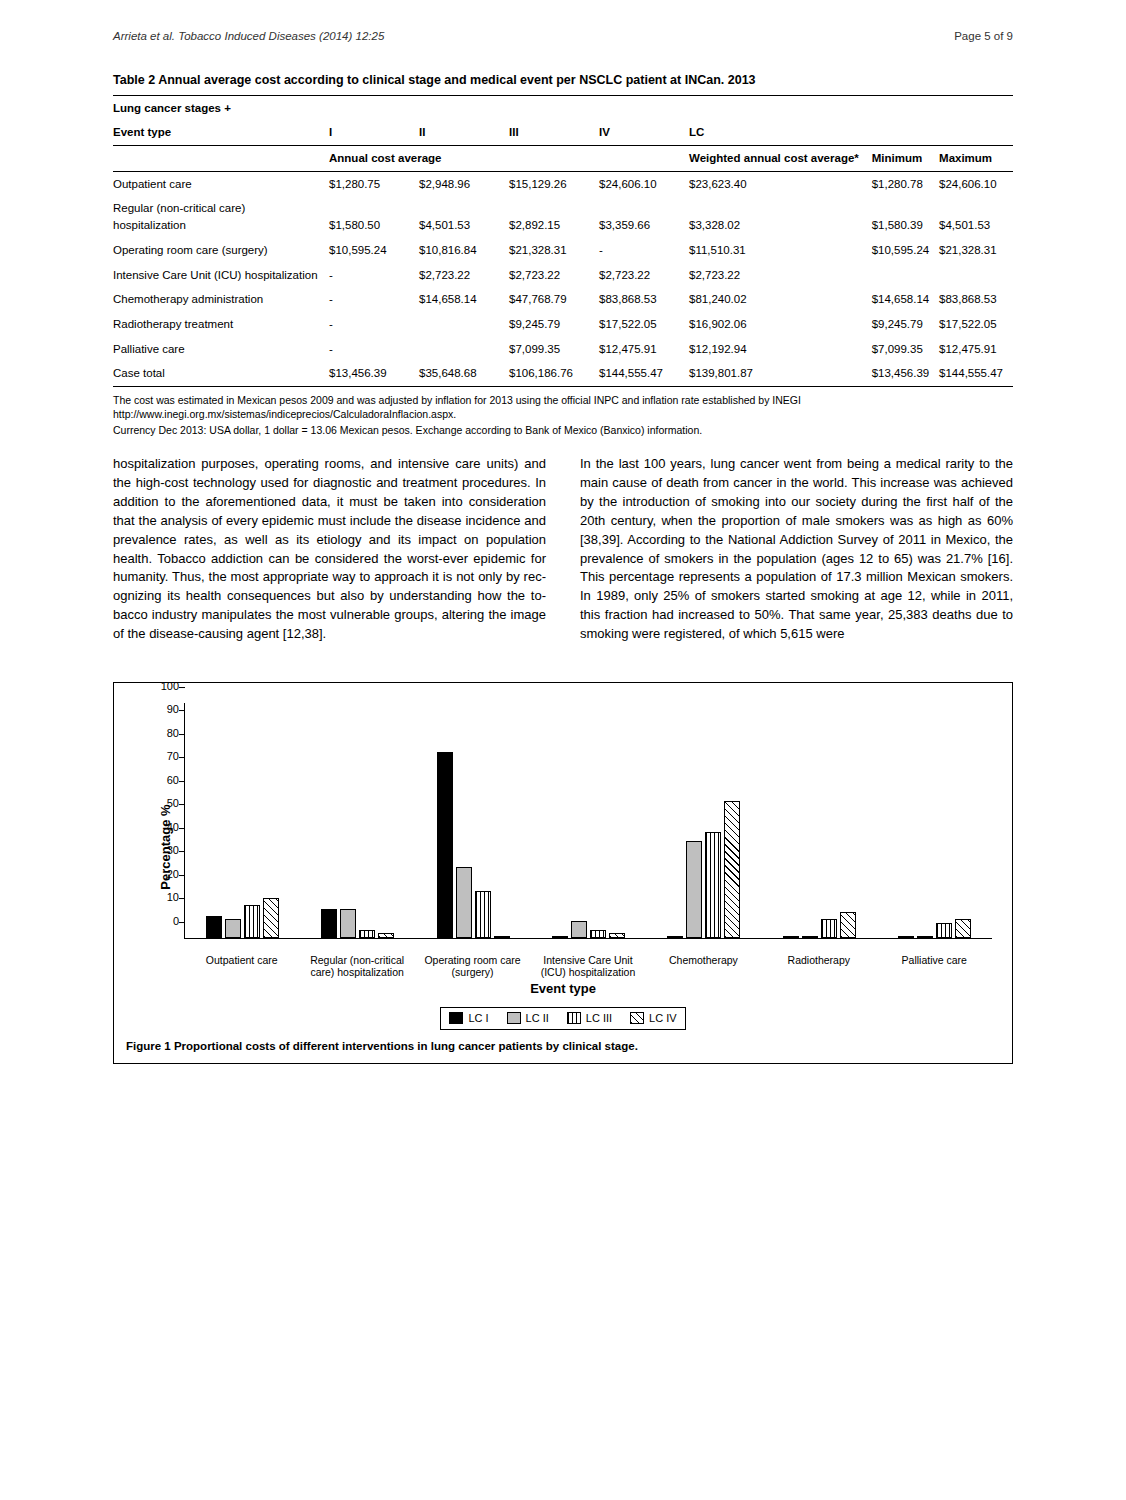Arrieta et al. Tobacco Induced Diseases (2014) 12:25
Page 5 of 9
Table 2 Annual average cost according to clinical stage and medical event per NSCLC patient at INCan. 2013
| Lung cancer stages + |
| --- |
| Event type | I | II | III | IV | LC |
| | Annual cost average | Weighted annual cost average* | Minimum | Maximum |
| Outpatient care | $1,280.75 | $2,948.96 | $15,129.26 | $24,606.10 | $23,623.40 | $1,280.78 | $24,606.10 |
| Regular (non-critical care) hospitalization | $1,580.50 | $4,501.53 | $2,892.15 | $3,359.66 | $3,328.02 | $1,580.39 | $4,501.53 |
| Operating room care (surgery) | $10,595.24 | $10,816.84 | $21,328.31 | - | $11,510.31 | $10,595.24 | $21,328.31 |
| Intensive Care Unit (ICU) hospitalization | - | $2,723.22 | $2,723.22 | $2,723.22 | $2,723.22 | | |
| Chemotherapy administration | - | $14,658.14 | $47,768.79 | $83,868.53 | $81,240.02 | $14,658.14 | $83,868.53 |
| Radiotherapy treatment | - | | $9,245.79 | $17,522.05 | $16,902.06 | $9,245.79 | $17,522.05 |
| Palliative care | - | | $7,099.35 | $12,475.91 | $12,192.94 | $7,099.35 | $12,475.91 |
| Case total | $13,456.39 | $35,648.68 | $106,186.76 | $144,555.47 | $139,801.87 | $13,456.39 | $144,555.47 |
The cost was estimated in Mexican pesos 2009 and was adjusted by inflation for 2013 using the official INPC and inflation rate established by INEGI http://www.inegi.org.mx/sistemas/indiceprecios/CalculadoraInflacion.aspx.
Currency Dec 2013: USA dollar, 1 dollar = 13.06 Mexican pesos. Exchange according to Bank of Mexico (Banxico) information.
hospitalization purposes, operating rooms, and intensive care units) and the high-cost technology used for diagnostic and treatment procedures. In addition to the aforementioned data, it must be taken into consideration that the analysis of every epidemic must include the disease incidence and prevalence rates, as well as its etiology and its impact on population health. Tobacco addiction can be considered the worst-ever epidemic for humanity. Thus, the most appropriate way to approach it is not only by recognizing its health consequences but also by understanding how the tobacco industry manipulates the most vulnerable groups, altering the image of the disease-causing agent [12,38].
In the last 100 years, lung cancer went from being a medical rarity to the main cause of death from cancer in the world. This increase was achieved by the introduction of smoking into our society during the first half of the 20th century, when the proportion of male smokers was as high as 60% [38,39]. According to the National Addiction Survey of 2011 in Mexico, the prevalence of smokers in the population (ages 12 to 65) was 21.7% [16]. This percentage represents a population of 17.3 million Mexican smokers. In 1989, only 25% of smokers started smoking at age 12, while in 2011, this fraction had increased to 50%. That same year, 25,383 deaths due to smoking were registered, of which 5,615 were
Percentage %
100
90
80
70
60
50
40
30
20
10
0
Outpatient care Regular (non-critical care) hospitalization Operating room care (surgery) Intensive Care Unit (ICU) hospitalization Chemotherapy Radiotherapy Palliative care
Event type
LC I
LC II
LC III
LC IV
Figure 1 Proportional costs of different interventions in lung cancer patients by clinical stage.